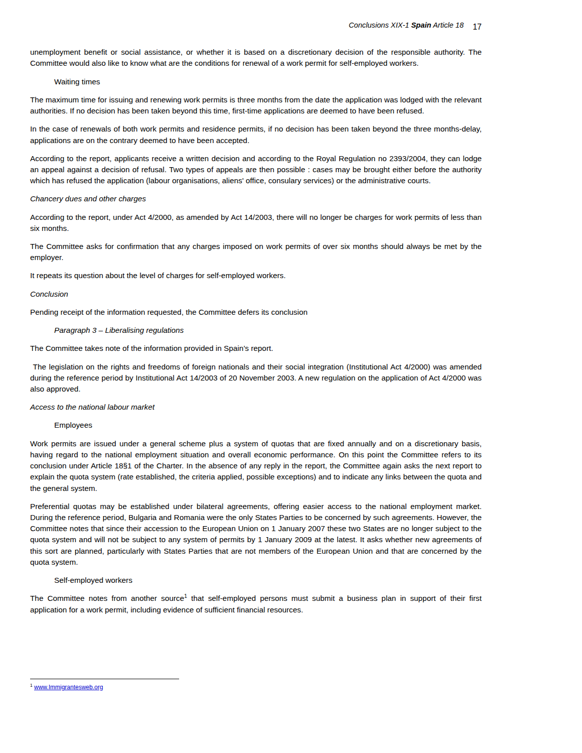Conclusions XIX-1 Spain Article 18 17
unemployment benefit or social assistance, or whether it is based on a discretionary decision of the responsible authority. The Committee would also like to know what are the conditions for renewal of a work permit for self-employed workers.
Waiting times
The maximum time for issuing and renewing work permits is three months from the date the application was lodged with the relevant authorities. If no decision has been taken beyond this time, first-time applications are deemed to have been refused.
In the case of renewals of both work permits and residence permits, if no decision has been taken beyond the three months-delay, applications are on the contrary deemed to have been accepted.
According to the report, applicants receive a written decision and according to the Royal Regulation no 2393/2004, they can lodge an appeal against a decision of refusal. Two types of appeals are then possible : cases may be brought either before the authority which has refused the application (labour organisations, aliens' office, consulary services) or the administrative courts.
Chancery dues and other charges
According to the report, under Act 4/2000, as amended by Act 14/2003, there will no longer be charges for work permits of less than six months.
The Committee asks for confirmation that any charges imposed on work permits of over six months should always be met by the employer.
It repeats its question about the level of charges for self-employed workers.
Conclusion
Pending receipt of the information requested, the Committee defers its conclusion
Paragraph 3 – Liberalising regulations
The Committee takes note of the information provided in Spain’s report.
The legislation on the rights and freedoms of foreign nationals and their social integration (Institutional Act 4/2000) was amended during the reference period by Institutional Act 14/2003 of 20 November 2003. A new regulation on the application of Act 4/2000 was also approved.
Access to the national labour market
Employees
Work permits are issued under a general scheme plus a system of quotas that are fixed annually and on a discretionary basis, having regard to the national employment situation and overall economic performance. On this point the Committee refers to its conclusion under Article 18§1 of the Charter. In the absence of any reply in the report, the Committee again asks the next report to explain the quota system (rate established, the criteria applied, possible exceptions) and to indicate any links between the quota and the general system.
Preferential quotas may be established under bilateral agreements, offering easier access to the national employment market. During the reference period, Bulgaria and Romania were the only States Parties to be concerned by such agreements. However, the Committee notes that since their accession to the European Union on 1 January 2007 these two States are no longer subject to the quota system and will not be subject to any system of permits by 1 January 2009 at the latest. It asks whether new agreements of this sort are planned, particularly with States Parties that are not members of the European Union and that are concerned by the quota system.
Self-employed workers
The Committee notes from another source1 that self-employed persons must submit a business plan in support of their first application for a work permit, including evidence of sufficient financial resources.
1 www.Immigrantesweb.org